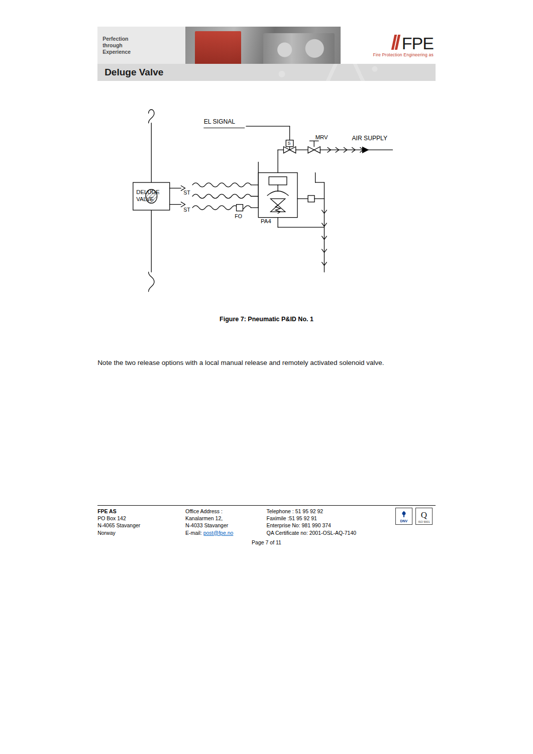Perfection
through
Experience
FPE Fire Protection Engineering as
Deluge Valve
ST ST FO PA4 S EL SIGNAL MRV AIR SUPPLY DELUGE VALVE
Figure 7: Pneumatic P&ID No. 1
Note the two release options with a local manual release and remotely activated solenoid valve.
| FPE AS PO Box 142 N-4065 Stavanger Norway | Office Address : Kanalarmen 12, N-4033 Stavanger E-mail: post@fpe.no | Telephone : 51 95 92 92 Faximile :51 95 92 91 Enterprise No: 981 990 374 QA Certificate no: 2001-OSL-AQ-7140 | |
Page 7 of 11